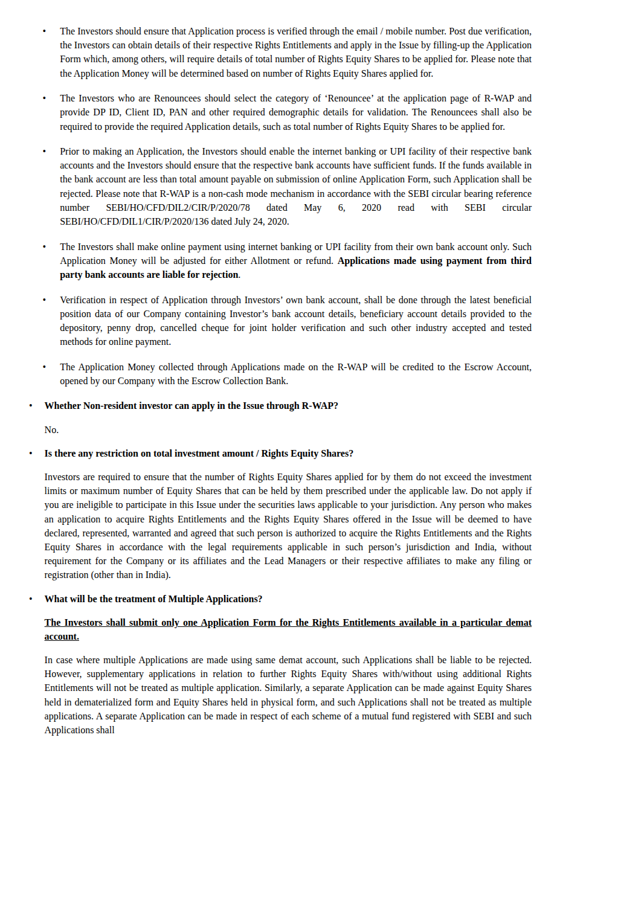The Investors should ensure that Application process is verified through the email / mobile number. Post due verification, the Investors can obtain details of their respective Rights Entitlements and apply in the Issue by filling-up the Application Form which, among others, will require details of total number of Rights Equity Shares to be applied for. Please note that the Application Money will be determined based on number of Rights Equity Shares applied for.
The Investors who are Renouncees should select the category of ‘Renouncee’ at the application page of R-WAP and provide DP ID, Client ID, PAN and other required demographic details for validation. The Renouncees shall also be required to provide the required Application details, such as total number of Rights Equity Shares to be applied for.
Prior to making an Application, the Investors should enable the internet banking or UPI facility of their respective bank accounts and the Investors should ensure that the respective bank accounts have sufficient funds. If the funds available in the bank account are less than total amount payable on submission of online Application Form, such Application shall be rejected. Please note that R-WAP is a non-cash mode mechanism in accordance with the SEBI circular bearing reference number SEBI/HO/CFD/DIL2/CIR/P/2020/78 dated May 6, 2020 read with SEBI circular SEBI/HO/CFD/DIL1/CIR/P/2020/136 dated July 24, 2020.
The Investors shall make online payment using internet banking or UPI facility from their own bank account only. Such Application Money will be adjusted for either Allotment or refund. Applications made using payment from third party bank accounts are liable for rejection.
Verification in respect of Application through Investors’ own bank account, shall be done through the latest beneficial position data of our Company containing Investor’s bank account details, beneficiary account details provided to the depository, penny drop, cancelled cheque for joint holder verification and such other industry accepted and tested methods for online payment.
The Application Money collected through Applications made on the R-WAP will be credited to the Escrow Account, opened by our Company with the Escrow Collection Bank.
Whether Non-resident investor can apply in the Issue through R-WAP?
No.
Is there any restriction on total investment amount / Rights Equity Shares?
Investors are required to ensure that the number of Rights Equity Shares applied for by them do not exceed the investment limits or maximum number of Equity Shares that can be held by them prescribed under the applicable law. Do not apply if you are ineligible to participate in this Issue under the securities laws applicable to your jurisdiction. Any person who makes an application to acquire Rights Entitlements and the Rights Equity Shares offered in the Issue will be deemed to have declared, represented, warranted and agreed that such person is authorized to acquire the Rights Entitlements and the Rights Equity Shares in accordance with the legal requirements applicable in such person’s jurisdiction and India, without requirement for the Company or its affiliates and the Lead Managers or their respective affiliates to make any filing or registration (other than in India).
What will be the treatment of Multiple Applications?
The Investors shall submit only one Application Form for the Rights Entitlements available in a particular demat account.
In case where multiple Applications are made using same demat account, such Applications shall be liable to be rejected. However, supplementary applications in relation to further Rights Equity Shares with/without using additional Rights Entitlements will not be treated as multiple application. Similarly, a separate Application can be made against Equity Shares held in dematerialized form and Equity Shares held in physical form, and such Applications shall not be treated as multiple applications. A separate Application can be made in respect of each scheme of a mutual fund registered with SEBI and such Applications shall